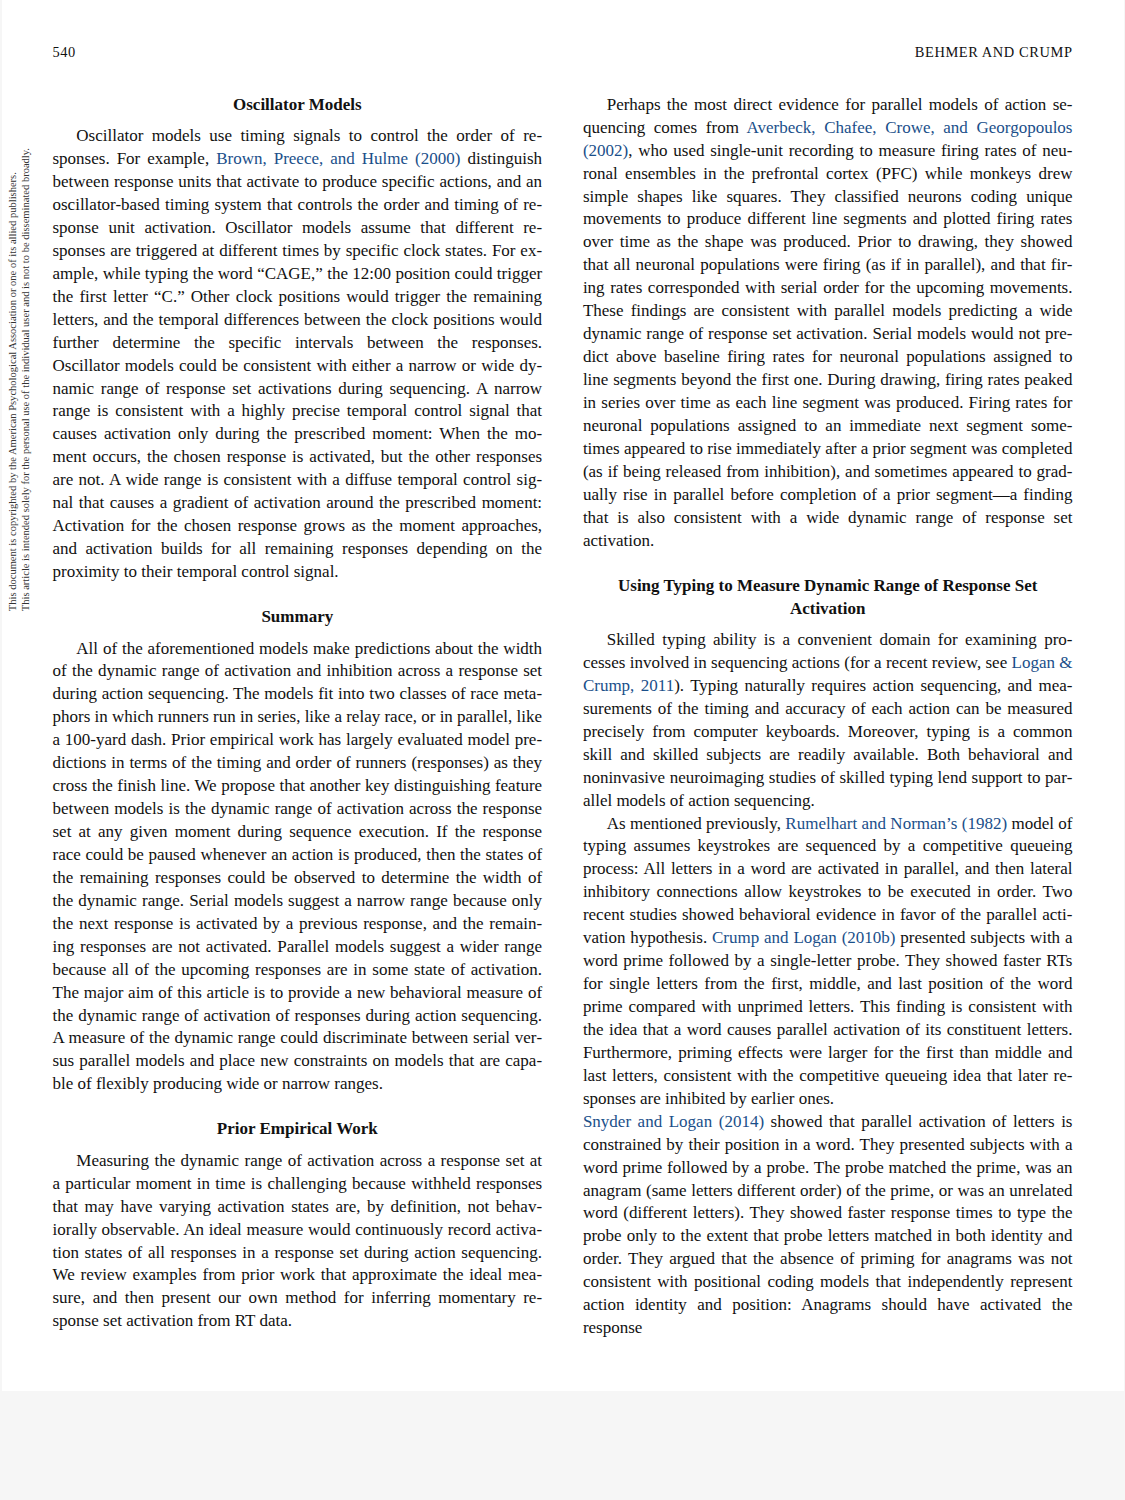540 Behmer and Crump
This document is copyrighted by the American Psychological Association or one of its allied publishers.
This article is intended solely for the personal use of the individual user and is not to be disseminated broadly.
Oscillator Models
Oscillator models use timing signals to control the order of responses. For example, Brown, Preece, and Hulme (2000) distinguish between response units that activate to produce specific actions, and an oscillator-based timing system that controls the order and timing of response unit activation. Oscillator models assume that different responses are triggered at different times by specific clock states. For example, while typing the word “CAGE,” the 12:00 position could trigger the first letter “C.” Other clock positions would trigger the remaining letters, and the temporal differences between the clock positions would further determine the specific intervals between the responses. Oscillator models could be consistent with either a narrow or wide dynamic range of response set activations during sequencing. A narrow range is consistent with a highly precise temporal control signal that causes activation only during the prescribed moment: When the moment occurs, the chosen response is activated, but the other responses are not. A wide range is consistent with a diffuse temporal control signal that causes a gradient of activation around the prescribed moment: Activation for the chosen response grows as the moment approaches, and activation builds for all remaining responses depending on the proximity to their temporal control signal.
Summary
All of the aforementioned models make predictions about the width of the dynamic range of activation and inhibition across a response set during action sequencing. The models fit into two classes of race metaphors in which runners run in series, like a relay race, or in parallel, like a 100-yard dash. Prior empirical work has largely evaluated model predictions in terms of the timing and order of runners (responses) as they cross the finish line. We propose that another key distinguishing feature between models is the dynamic range of activation across the response set at any given moment during sequence execution. If the response race could be paused whenever an action is produced, then the states of the remaining responses could be observed to determine the width of the dynamic range. Serial models suggest a narrow range because only the next response is activated by a previous response, and the remaining responses are not activated. Parallel models suggest a wider range because all of the upcoming responses are in some state of activation. The major aim of this article is to provide a new behavioral measure of the dynamic range of activation of responses during action sequencing. A measure of the dynamic range could discriminate between serial versus parallel models and place new constraints on models that are capable of flexibly producing wide or narrow ranges.
Prior Empirical Work
Measuring the dynamic range of activation across a response set at a particular moment in time is challenging because withheld responses that may have varying activation states are, by definition, not behaviorally observable. An ideal measure would continuously record activation states of all responses in a response set during action sequencing. We review examples from prior work that approximate the ideal measure, and then present our own method for inferring momentary response set activation from RT data.
Perhaps the most direct evidence for parallel models of action sequencing comes from Averbeck, Chafee, Crowe, and Georgopoulos (2002), who used single-unit recording to measure firing rates of neuronal ensembles in the prefrontal cortex (PFC) while monkeys drew simple shapes like squares. They classified neurons coding unique movements to produce different line segments and plotted firing rates over time as the shape was produced. Prior to drawing, they showed that all neuronal populations were firing (as if in parallel), and that firing rates corresponded with serial order for the upcoming movements. These findings are consistent with parallel models predicting a wide dynamic range of response set activation. Serial models would not predict above baseline firing rates for neuronal populations assigned to line segments beyond the first one. During drawing, firing rates peaked in series over time as each line segment was produced. Firing rates for neuronal populations assigned to an immediate next segment sometimes appeared to rise immediately after a prior segment was completed (as if being released from inhibition), and sometimes appeared to gradually rise in parallel before completion of a prior segment—a finding that is also consistent with a wide dynamic range of response set activation.
Using Typing to Measure Dynamic Range of Response Set Activation
Skilled typing ability is a convenient domain for examining processes involved in sequencing actions (for a recent review, see Logan & Crump, 2011). Typing naturally requires action sequencing, and measurements of the timing and accuracy of each action can be measured precisely from computer keyboards. Moreover, typing is a common skill and skilled subjects are readily available. Both behavioral and noninvasive neuroimaging studies of skilled typing lend support to parallel models of action sequencing.
As mentioned previously, Rumelhart and Norman’s (1982) model of typing assumes keystrokes are sequenced by a competitive queueing process: All letters in a word are activated in parallel, and then lateral inhibitory connections allow keystrokes to be executed in order. Two recent studies showed behavioral evidence in favor of the parallel activation hypothesis. Crump and Logan (2010b) presented subjects with a word prime followed by a single-letter probe. They showed faster RTs for single letters from the first, middle, and last position of the word prime compared with unprimed letters. This finding is consistent with the idea that a word causes parallel activation of its constituent letters. Furthermore, priming effects were larger for the first than middle and last letters, consistent with the competitive queueing idea that later responses are inhibited by earlier ones.
Snyder and Logan (2014) showed that parallel activation of letters is constrained by their position in a word. They presented subjects with a word prime followed by a probe. The probe matched the prime, was an anagram (same letters different order) of the prime, or was an unrelated word (different letters). They showed faster response times to type the probe only to the extent that probe letters matched in both identity and order. They argued that the absence of priming for anagrams was not consistent with positional coding models that independently represent action identity and position: Anagrams should have activated the response